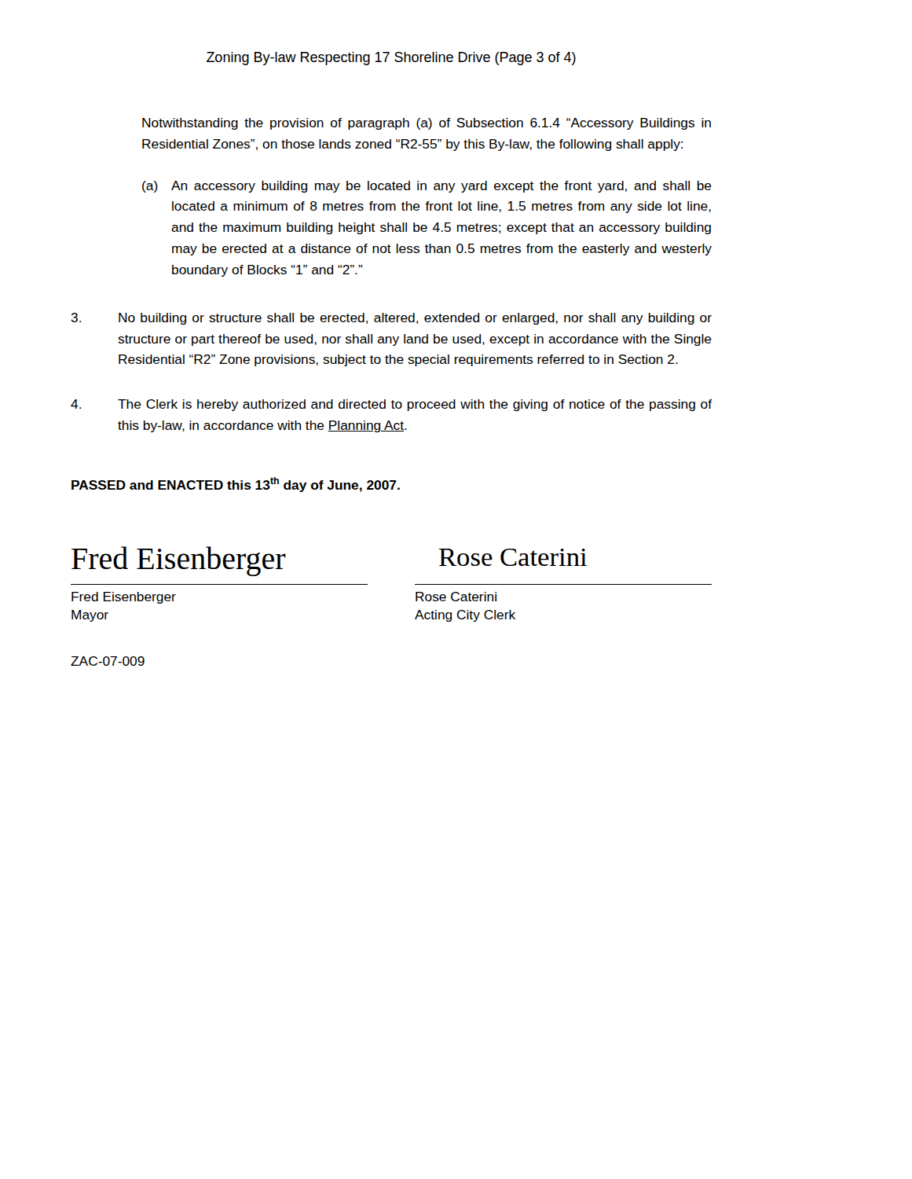Zoning By-law Respecting 17 Shoreline Drive (Page 3 of 4)
Notwithstanding the provision of paragraph (a) of Subsection 6.1.4 “Accessory Buildings in Residential Zones”, on those lands zoned “R2-55” by this By-law, the following shall apply:
(a) An accessory building may be located in any yard except the front yard, and shall be located a minimum of 8 metres from the front lot line, 1.5 metres from any side lot line, and the maximum building height shall be 4.5 metres; except that an accessory building may be erected at a distance of not less than 0.5 metres from the easterly and westerly boundary of Blocks “1” and “2”.”
3. No building or structure shall be erected, altered, extended or enlarged, nor shall any building or structure or part thereof be used, nor shall any land be used, except in accordance with the Single Residential “R2” Zone provisions, subject to the special requirements referred to in Section 2.
4. The Clerk is hereby authorized and directed to proceed with the giving of notice of the passing of this by-law, in accordance with the Planning Act.
PASSED and ENACTED this 13th day of June, 2007.
​Fred Eisenberger
Fred Eisenberger
Mayor
​Rose Caterini
Rose Caterini
Acting City Clerk
ZAC-07-009